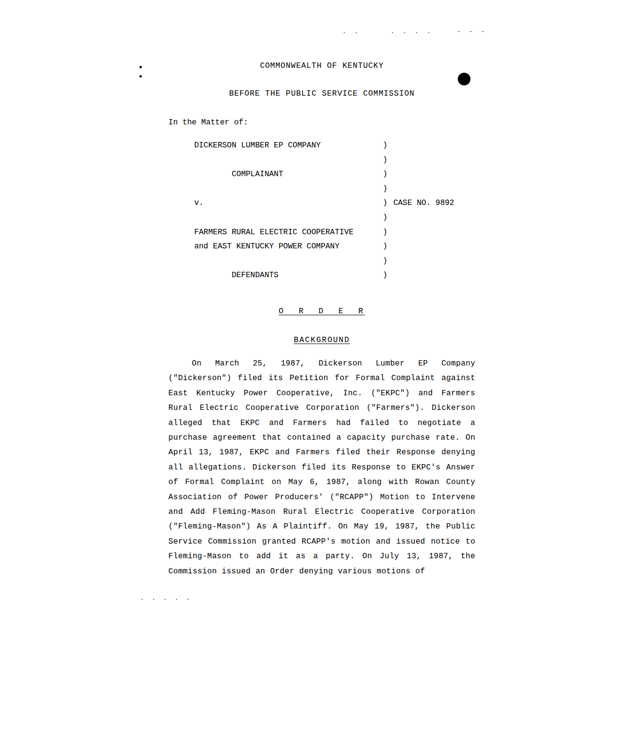. . . . . . - - -
••
COMMONWEALTH OF KENTUCKY
BEFORE THE PUBLIC SERVICE COMMISSION
In the Matter of:
| DICKERSON LUMBER EP COMPANY | ) | |
| | ) | |
| COMPLAINANT | ) | |
| | ) | |
| v. | ) | CASE NO. 9892 |
| | ) | |
| FARMERS RURAL ELECTRIC COOPERATIVE | ) | |
| and EAST KENTUCKY POWER COMPANY | ) | |
| | ) | |
| DEFENDANTS | ) | |
O R D E R
BACKGROUND
On March 25, 1987, Dickerson Lumber EP Company ("Dickerson") filed its Petition for Formal Complaint against East Kentucky Power Cooperative, Inc. ("EKPC") and Farmers Rural Electric Cooperative Corporation ("Farmers"). Dickerson alleged that EKPC and Farmers had failed to negotiate a purchase agreement that contained a capacity purchase rate. On April 13, 1987, EKPC and Farmers filed their Response denying all allegations. Dickerson filed its Response to EKPC's Answer of Formal Complaint on May 6, 1987, along with Rowan County Association of Power Producers' ("RCAPP") Motion to Intervene and Add Fleming-Mason Rural Electric Cooperative Corporation ("Fleming-Mason") As A Plaintiff. On May 19, 1987, the Public Service Commission granted RCAPP's motion and issued notice to Fleming-Mason to add it as a party. On July 13, 1987, the Commission issued an Order denying various motions of
. . . . .